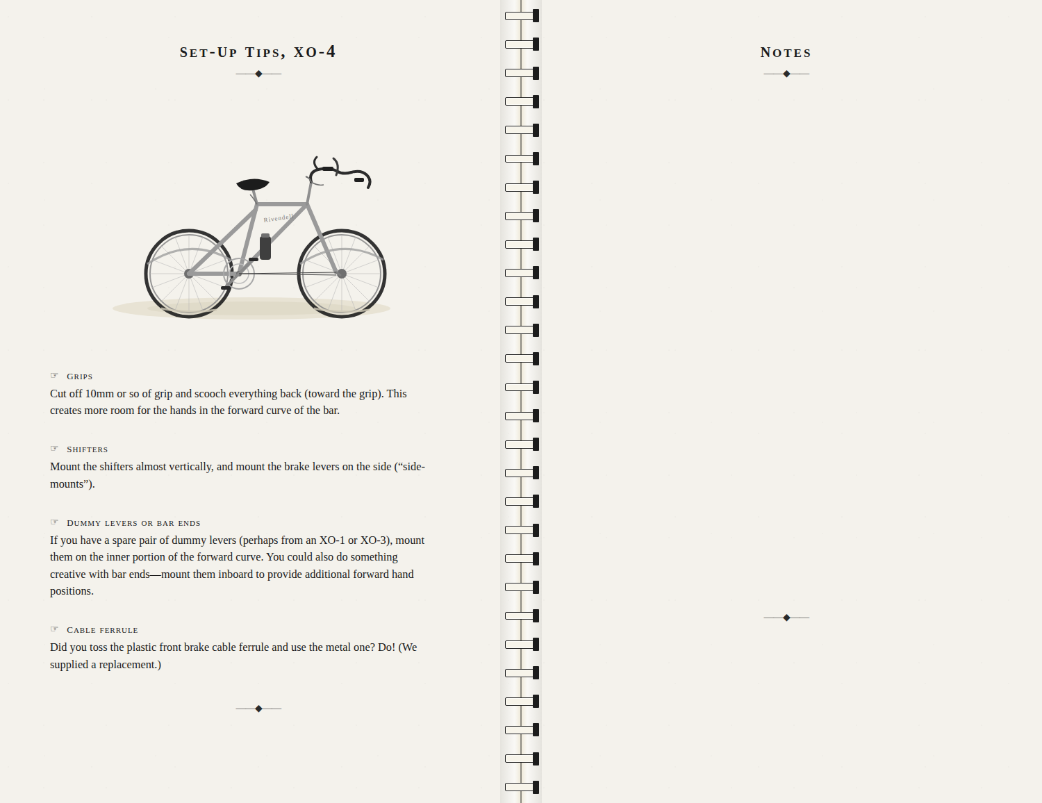Set-Up Tips, XO-4
Photograph of an XO-4 bicycle A side view of a silver XO-4 bicycle with drop-style swept handlebars, a black saddle, fenders, and a water bottle, standing on a light gravel surface. Rivendell
Grips
Cut off 10mm or so of grip and scooch everything back (toward the grip). This creates more room for the hands in the forward curve of the bar.
Shifters
Mount the shifters almost vertically, and mount the brake levers on the side (“side-mounts”).
Dummy levers or bar ends
If you have a spare pair of dummy levers (perhaps from an XO-1 or XO-3), mount them on the inner portion of the forward curve. You could also do something creative with bar ends—mount them inboard to provide additional forward hand positions.
Cable ferrule
Did you toss the plastic front brake cable ferrule and use the metal one? Do! (We supplied a replacement.)
Notes